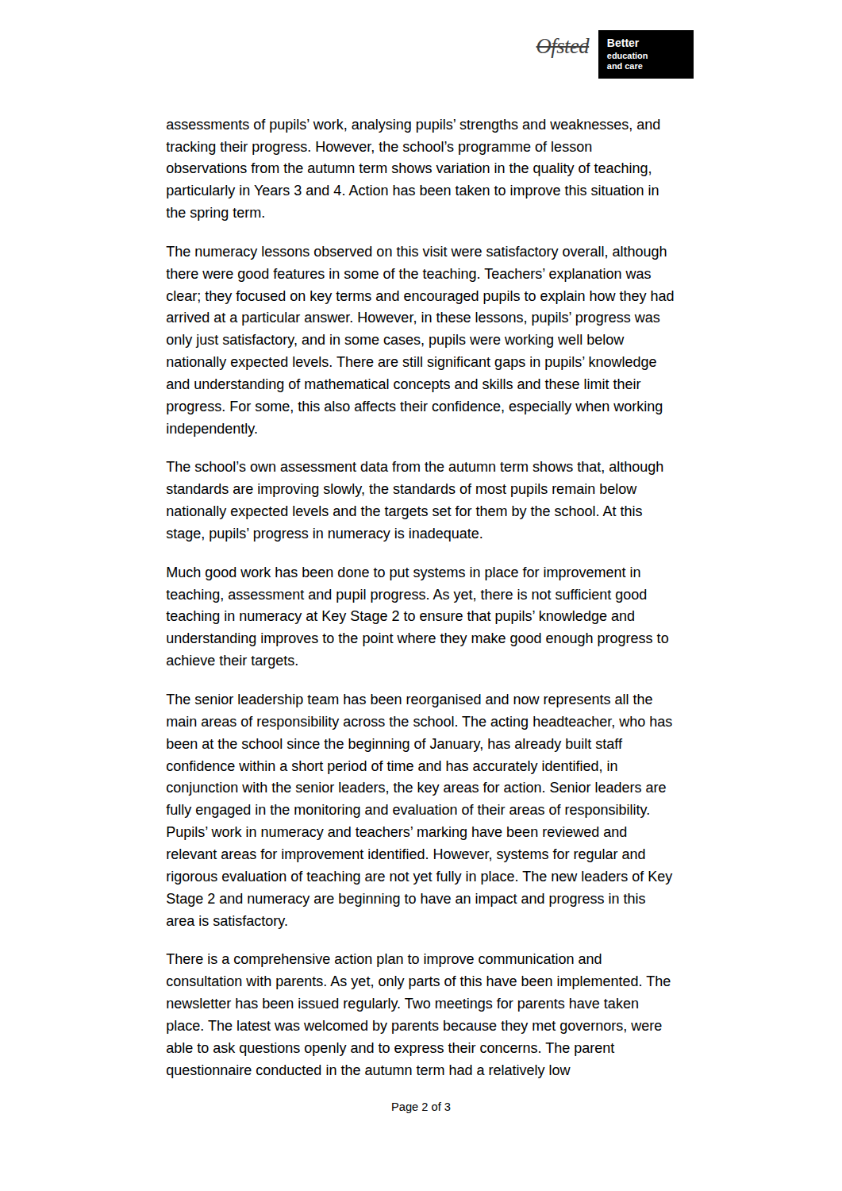Ofsted
Better education
and care
assessments of pupils’ work, analysing pupils’ strengths and weaknesses, and tracking their progress. However, the school’s programme of lesson observations from the autumn term shows variation in the quality of teaching, particularly in Years 3 and 4. Action has been taken to improve this situation in the spring term.
The numeracy lessons observed on this visit were satisfactory overall, although there were good features in some of the teaching. Teachers’ explanation was clear; they focused on key terms and encouraged pupils to explain how they had arrived at a particular answer. However, in these lessons, pupils’ progress was only just satisfactory, and in some cases, pupils were working well below nationally expected levels. There are still significant gaps in pupils’ knowledge and understanding of mathematical concepts and skills and these limit their progress. For some, this also affects their confidence, especially when working independently.
The school’s own assessment data from the autumn term shows that, although standards are improving slowly, the standards of most pupils remain below nationally expected levels and the targets set for them by the school. At this stage, pupils’ progress in numeracy is inadequate.
Much good work has been done to put systems in place for improvement in teaching, assessment and pupil progress. As yet, there is not sufficient good teaching in numeracy at Key Stage 2 to ensure that pupils’ knowledge and understanding improves to the point where they make good enough progress to achieve their targets.
The senior leadership team has been reorganised and now represents all the main areas of responsibility across the school. The acting headteacher, who has been at the school since the beginning of January, has already built staff confidence within a short period of time and has accurately identified, in conjunction with the senior leaders, the key areas for action. Senior leaders are fully engaged in the monitoring and evaluation of their areas of responsibility. Pupils’ work in numeracy and teachers’ marking have been reviewed and relevant areas for improvement identified. However, systems for regular and rigorous evaluation of teaching are not yet fully in place. The new leaders of Key Stage 2 and numeracy are beginning to have an impact and progress in this area is satisfactory.
There is a comprehensive action plan to improve communication and consultation with parents. As yet, only parts of this have been implemented. The newsletter has been issued regularly. Two meetings for parents have taken place. The latest was welcomed by parents because they met governors, were able to ask questions openly and to express their concerns. The parent questionnaire conducted in the autumn term had a relatively low
Page 2 of 3